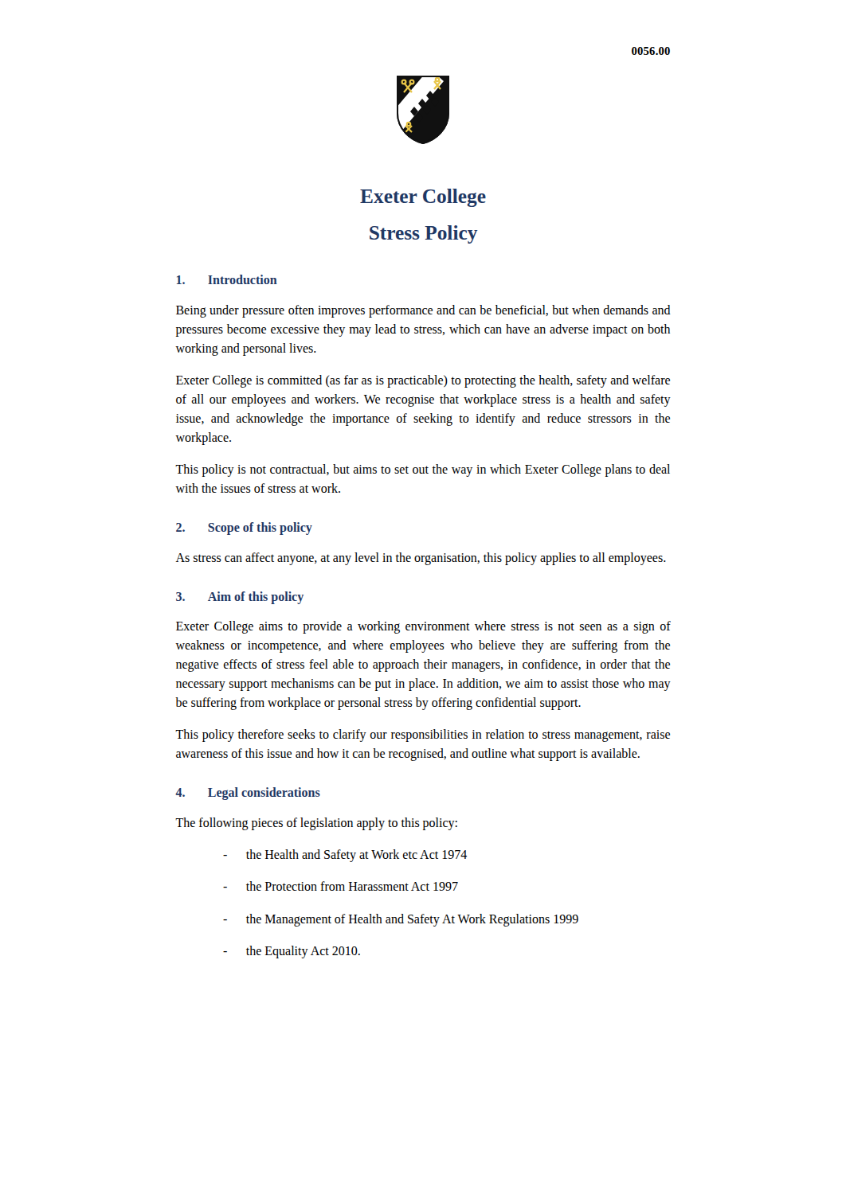0056.00
Exeter College
Stress Policy
1. Introduction
Being under pressure often improves performance and can be beneficial, but when demands and pressures become excessive they may lead to stress, which can have an adverse impact on both working and personal lives.
Exeter College is committed (as far as is practicable) to protecting the health, safety and welfare of all our employees and workers. We recognise that workplace stress is a health and safety issue, and acknowledge the importance of seeking to identify and reduce stressors in the workplace.
This policy is not contractual, but aims to set out the way in which Exeter College plans to deal with the issues of stress at work.
2. Scope of this policy
As stress can affect anyone, at any level in the organisation, this policy applies to all employees.
3. Aim of this policy
Exeter College aims to provide a working environment where stress is not seen as a sign of weakness or incompetence, and where employees who believe they are suffering from the negative effects of stress feel able to approach their managers, in confidence, in order that the necessary support mechanisms can be put in place. In addition, we aim to assist those who may be suffering from workplace or personal stress by offering confidential support.
This policy therefore seeks to clarify our responsibilities in relation to stress management, raise awareness of this issue and how it can be recognised, and outline what support is available.
4. Legal considerations
The following pieces of legislation apply to this policy:
the Health and Safety at Work etc Act 1974
the Protection from Harassment Act 1997
the Management of Health and Safety At Work Regulations 1999
the Equality Act 2010.